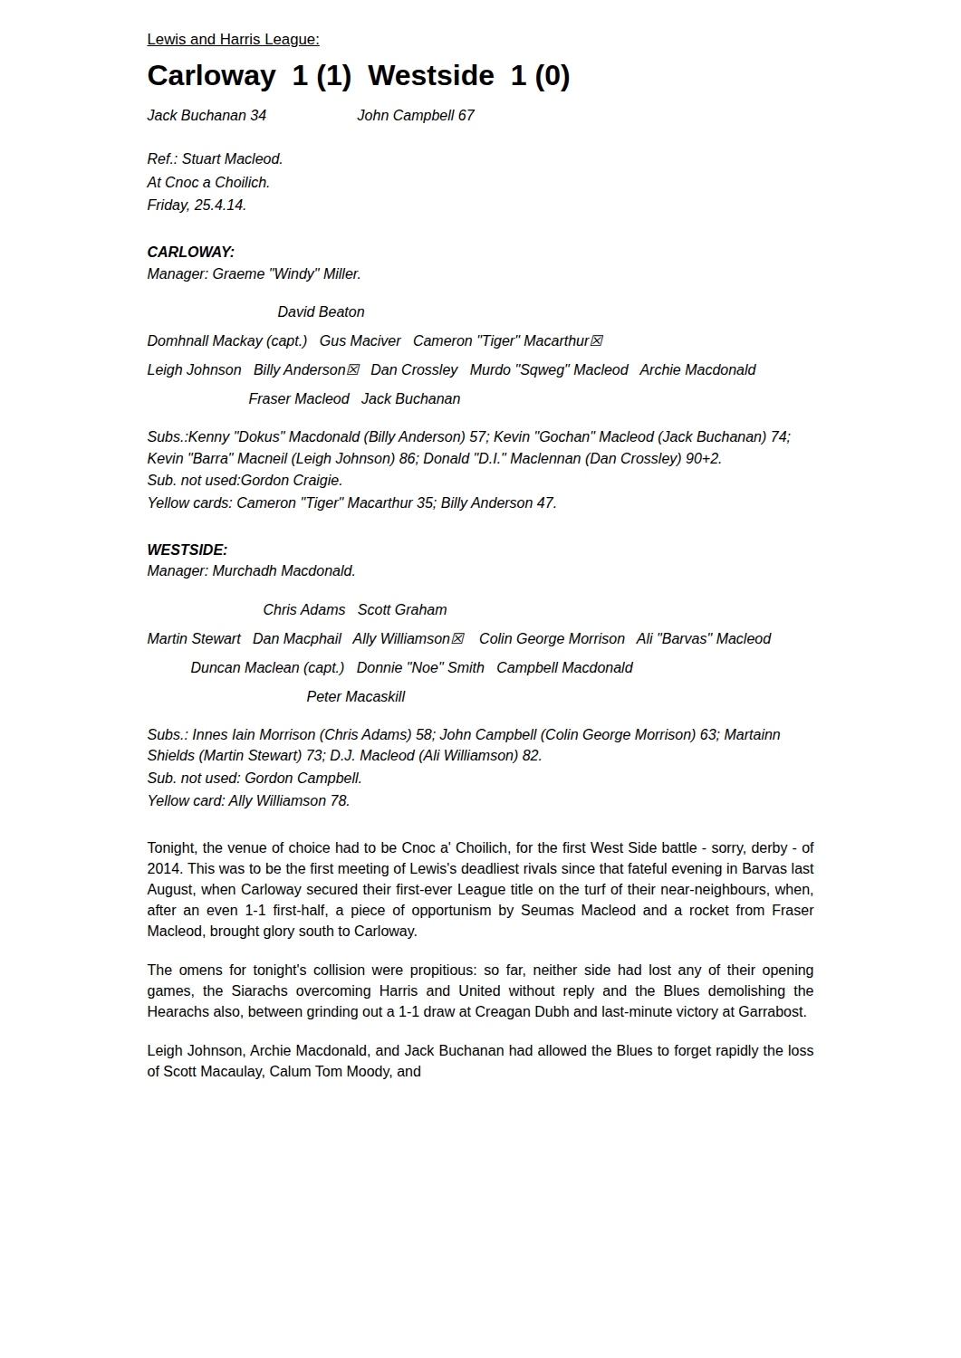Lewis and Harris League:
Carloway 1 (1) Westside 1 (0)
Jack Buchanan 34 John Campbell 67
Ref.: Stuart Macleod.
At Cnoc a Choilich.
Friday, 25.4.14.
CARLOWAY:
Manager: Graeme "Windy" Miller.
David Beaton
Domhnall Mackay (capt.) Gus Maciver Cameron "Tiger" Macarthur☒
Leigh Johnson Billy Anderson☒ Dan Crossley Murdo "Sqweg" Macleod Archie Macdonald
Fraser Macleod Jack Buchanan
Subs.:Kenny "Dokus" Macdonald (Billy Anderson) 57; Kevin "Gochan" Macleod (Jack Buchanan) 74; Kevin "Barra" Macneil (Leigh Johnson) 86; Donald "D.I." Maclennan (Dan Crossley) 90+2.
Sub. not used:Gordon Craigie.
Yellow cards: Cameron "Tiger" Macarthur 35; Billy Anderson 47.
WESTSIDE:
Manager: Murchadh Macdonald.
Chris Adams Scott Graham
Martin Stewart Dan Macphail Ally Williamson☒ Colin George Morrison Ali "Barvas" Macleod
Duncan Maclean (capt.) Donnie "Noe" Smith Campbell Macdonald
Peter Macaskill
Subs.: Innes Iain Morrison (Chris Adams) 58; John Campbell (Colin George Morrison) 63; Martainn Shields (Martin Stewart) 73; D.J. Macleod (Ali Williamson) 82.
Sub. not used: Gordon Campbell.
Yellow card: Ally Williamson 78.
Tonight, the venue of choice had to be Cnoc a' Choilich, for the first West Side battle - sorry, derby - of 2014. This was to be the first meeting of Lewis's deadliest rivals since that fateful evening in Barvas last August, when Carloway secured their first-ever League title on the turf of their near-neighbours, when, after an even 1-1 first-half, a piece of opportunism by Seumas Macleod and a rocket from Fraser Macleod, brought glory south to Carloway.
The omens for tonight's collision were propitious: so far, neither side had lost any of their opening games, the Siarachs overcoming Harris and United without reply and the Blues demolishing the Hearachs also, between grinding out a 1-1 draw at Creagan Dubh and last-minute victory at Garrabost.
Leigh Johnson, Archie Macdonald, and Jack Buchanan had allowed the Blues to forget rapidly the loss of Scott Macaulay, Calum Tom Moody, and